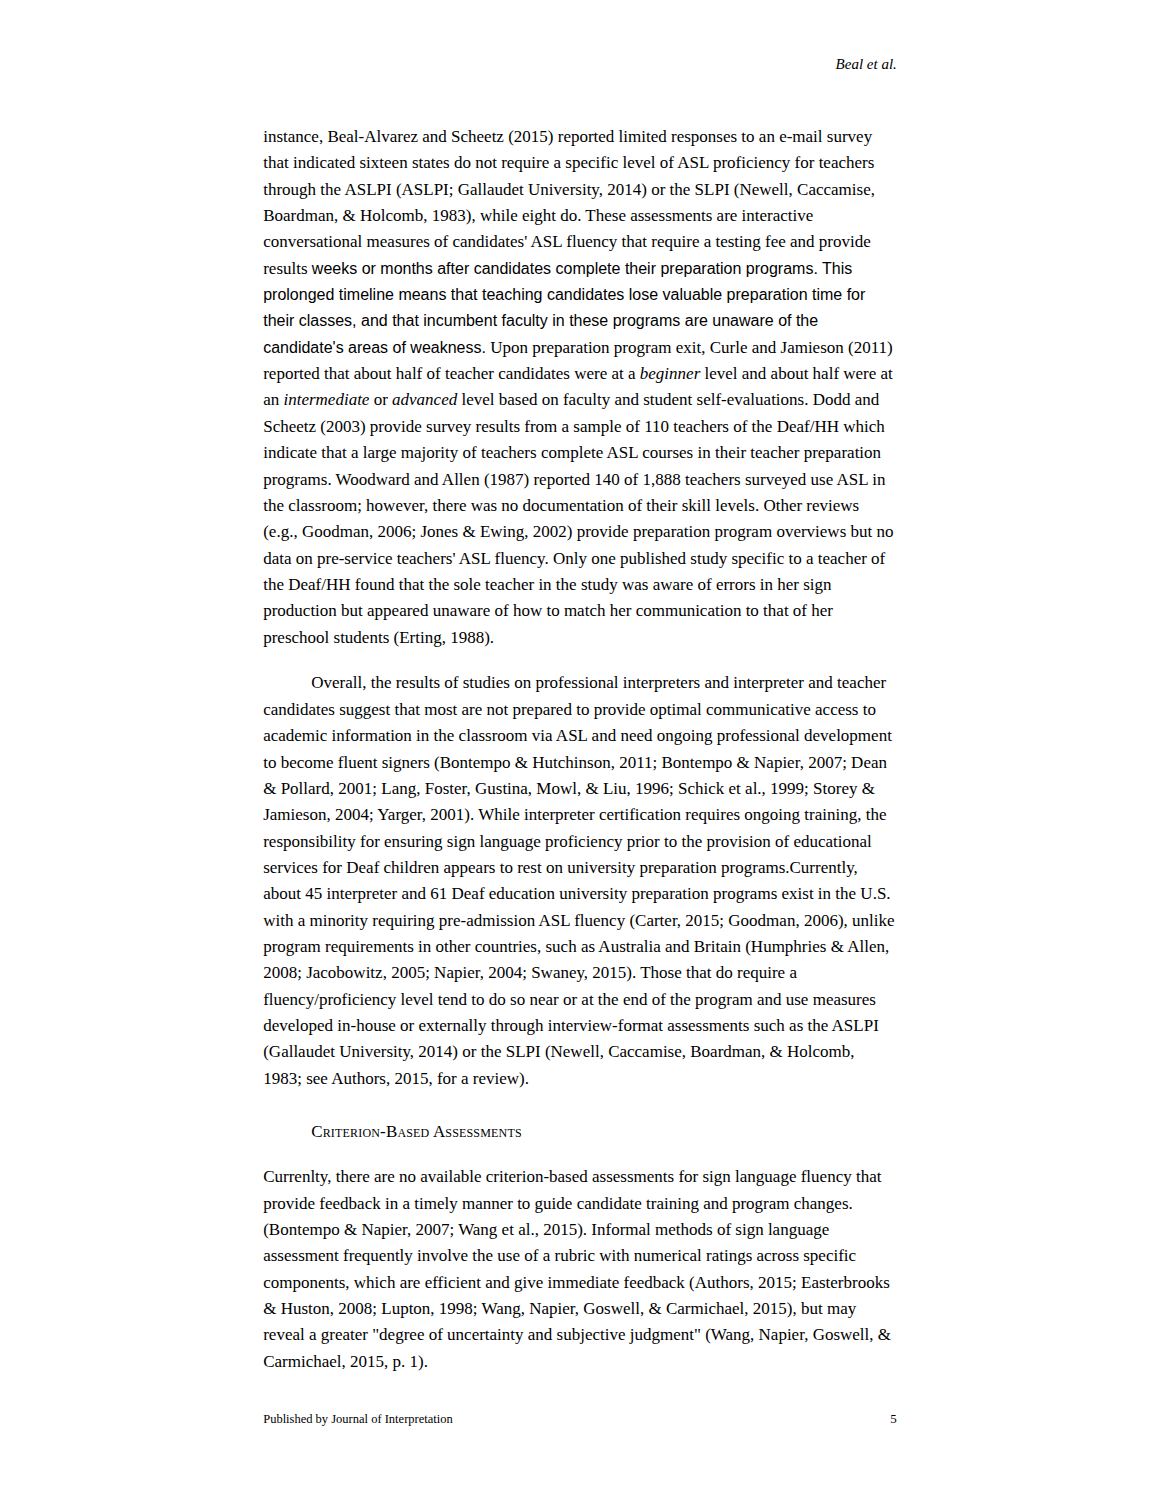Beal et al.
instance, Beal-Alvarez and Scheetz (2015) reported limited responses to an e-mail survey that indicated sixteen states do not require a specific level of ASL proficiency for teachers through the ASLPI (ASLPI; Gallaudet University, 2014) or the SLPI (Newell, Caccamise, Boardman, & Holcomb, 1983), while eight do. These assessments are interactive conversational measures of candidates' ASL fluency that require a testing fee and provide results weeks or months after candidates complete their preparation programs. This prolonged timeline means that teaching candidates lose valuable preparation time for their classes, and that incumbent faculty in these programs are unaware of the candidate's areas of weakness. Upon preparation program exit, Curle and Jamieson (2011) reported that about half of teacher candidates were at a beginner level and about half were at an intermediate or advanced level based on faculty and student self-evaluations. Dodd and Scheetz (2003) provide survey results from a sample of 110 teachers of the Deaf/HH which indicate that a large majority of teachers complete ASL courses in their teacher preparation programs. Woodward and Allen (1987) reported 140 of 1,888 teachers surveyed use ASL in the classroom; however, there was no documentation of their skill levels. Other reviews (e.g., Goodman, 2006; Jones & Ewing, 2002) provide preparation program overviews but no data on pre-service teachers' ASL fluency. Only one published study specific to a teacher of the Deaf/HH found that the sole teacher in the study was aware of errors in her sign production but appeared unaware of how to match her communication to that of her preschool students (Erting, 1988).
Overall, the results of studies on professional interpreters and interpreter and teacher candidates suggest that most are not prepared to provide optimal communicative access to academic information in the classroom via ASL and need ongoing professional development to become fluent signers (Bontempo & Hutchinson, 2011; Bontempo & Napier, 2007; Dean & Pollard, 2001; Lang, Foster, Gustina, Mowl, & Liu, 1996; Schick et al., 1999; Storey & Jamieson, 2004; Yarger, 2001). While interpreter certification requires ongoing training, the responsibility for ensuring sign language proficiency prior to the provision of educational services for Deaf children appears to rest on university preparation programs.Currently, about 45 interpreter and 61 Deaf education university preparation programs exist in the U.S. with a minority requiring pre-admission ASL fluency (Carter, 2015; Goodman, 2006), unlike program requirements in other countries, such as Australia and Britain (Humphries & Allen, 2008; Jacobowitz, 2005; Napier, 2004; Swaney, 2015). Those that do require a fluency/proficiency level tend to do so near or at the end of the program and use measures developed in-house or externally through interview-format assessments such as the ASLPI (Gallaudet University, 2014) or the SLPI (Newell, Caccamise, Boardman, & Holcomb, 1983; see Authors, 2015, for a review).
Criterion-Based Assessments
Currenlty, there are no available criterion-based assessments for sign language fluency that provide feedback in a timely manner to guide candidate training and program changes. (Bontempo & Napier, 2007; Wang et al., 2015). Informal methods of sign language assessment frequently involve the use of a rubric with numerical ratings across specific components, which are efficient and give immediate feedback (Authors, 2015; Easterbrooks & Huston, 2008; Lupton, 1998; Wang, Napier, Goswell, & Carmichael, 2015), but may reveal a greater "degree of uncertainty and subjective judgment" (Wang, Napier, Goswell, & Carmichael, 2015, p. 1).
Published by Journal of Interpretation
5